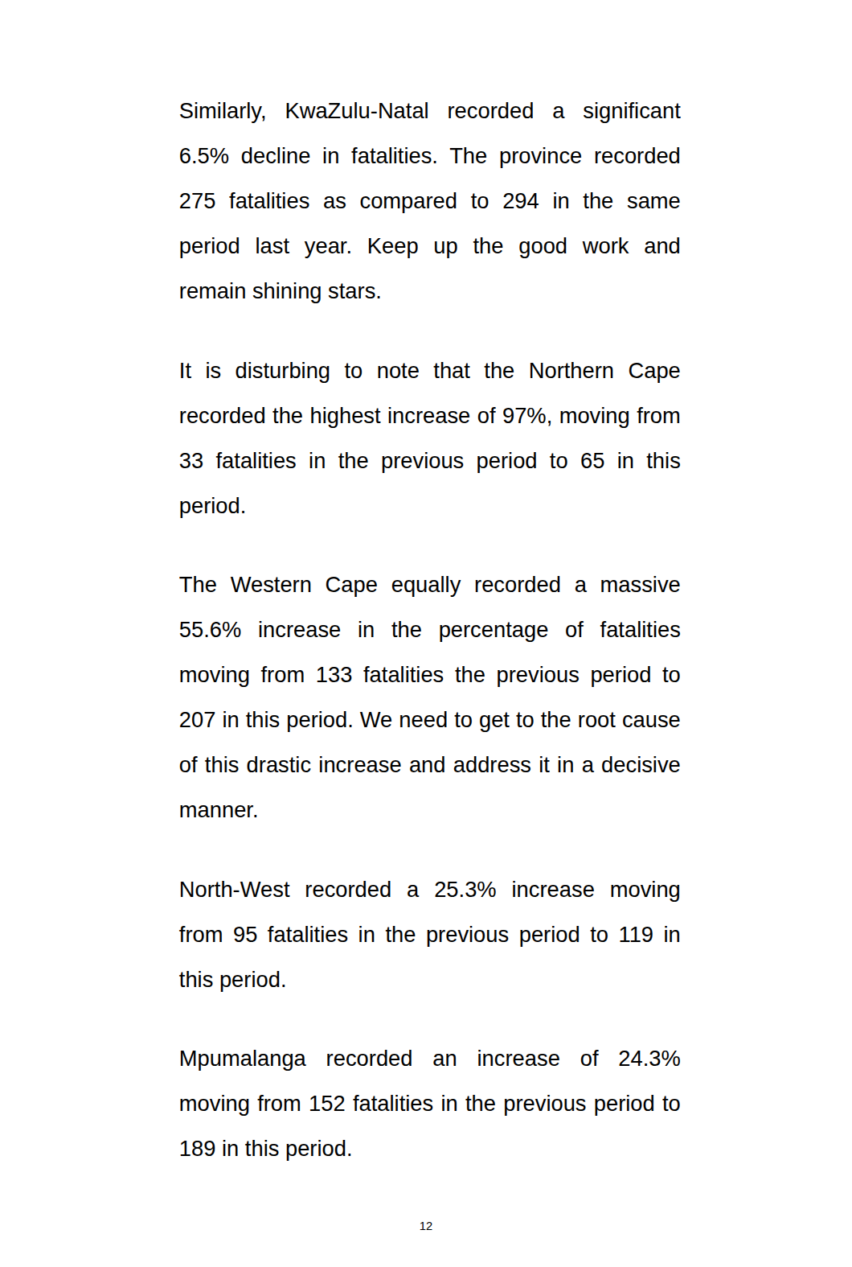Similarly, KwaZulu-Natal recorded a significant 6.5% decline in fatalities. The province recorded 275 fatalities as compared to 294 in the same period last year. Keep up the good work and remain shining stars.
It is disturbing to note that the Northern Cape recorded the highest increase of 97%, moving from 33 fatalities in the previous period to 65 in this period.
The Western Cape equally recorded a massive 55.6% increase in the percentage of fatalities moving from 133 fatalities the previous period to 207 in this period. We need to get to the root cause of this drastic increase and address it in a decisive manner.
North-West recorded a 25.3% increase moving from 95 fatalities in the previous period to 119 in this period.
Mpumalanga recorded an increase of 24.3% moving from 152 fatalities in the previous period to 189 in this period.
12